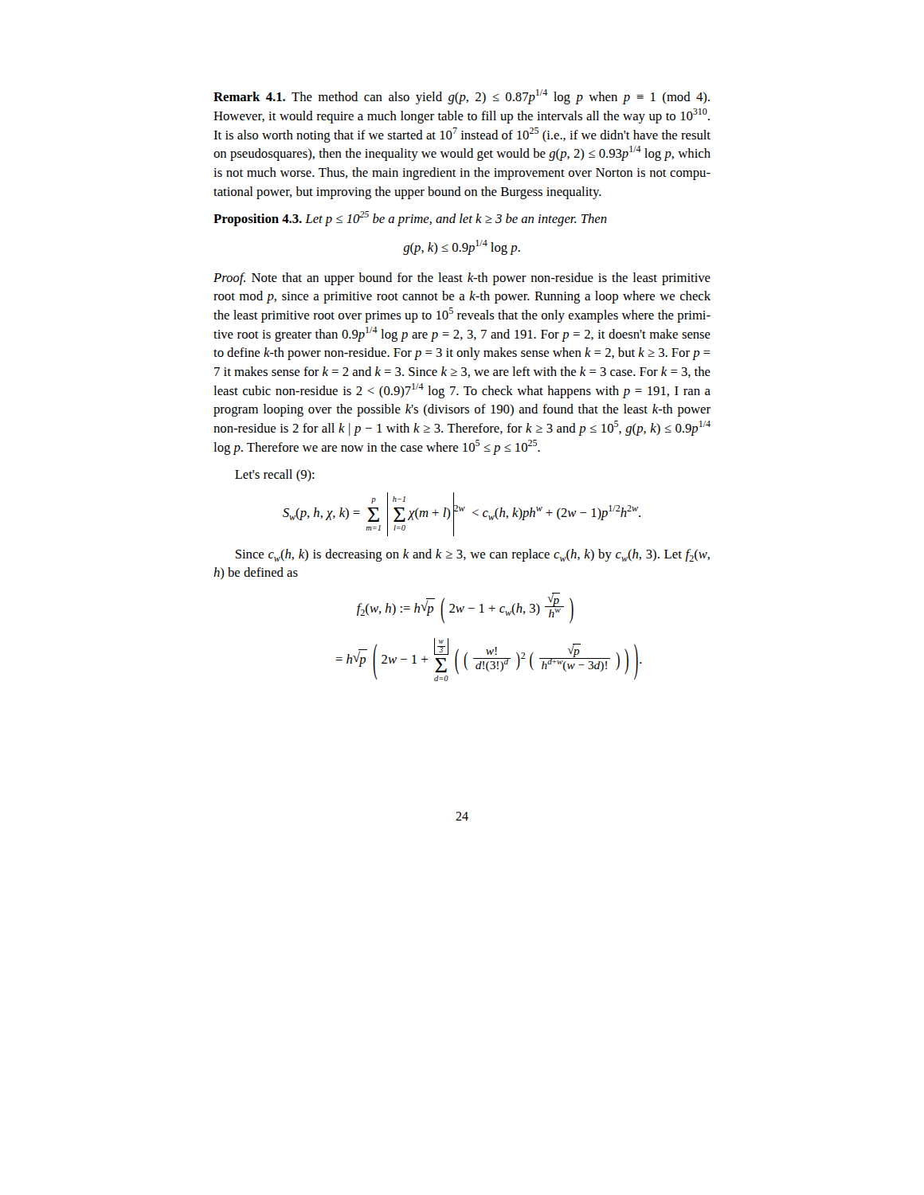Remark 4.1. The method can also yield g(p, 2) ≤ 0.87p1/4 log p when p ≡ 1 (mod 4). However, it would require a much longer table to fill up the intervals all the way up to 10310. It is also worth noting that if we started at 107 instead of 1025 (i.e., if we didn't have the result on pseudosquares), then the inequality we would get would be g(p, 2) ≤ 0.93p1/4 log p, which is not much worse. Thus, the main ingredient in the improvement over Norton is not computational power, but improving the upper bound on the Burgess inequality.
Proposition 4.3. Let p ≤ 1025 be a prime, and let k ≥ 3 be an integer. Then
g(p, k) ≤ 0.9p1/4 log p.
Proof. Note that an upper bound for the least k-th power non-residue is the least primitive root mod p, since a primitive root cannot be a k-th power. Running a loop where we check the least primitive root over primes up to 105 reveals that the only examples where the primitive root is greater than 0.9p1/4 log p are p = 2, 3, 7 and 191. For p = 2, it doesn't make sense to define k-th power non-residue. For p = 3 it only makes sense when k = 2, but k ≥ 3. For p = 7 it makes sense for k = 2 and k = 3. Since k ≥ 3, we are left with the k = 3 case. For k = 3, the least cubic non-residue is 2 < (0.9)71/4 log 7. To check what happens with p = 191, I ran a program looping over the possible k's (divisors of 190) and found that the least k-th power non-residue is 2 for all k | p − 1 with k ≥ 3. Therefore, for k ≥ 3 and p ≤ 105, g(p, k) ≤ 0.9p1/4 log p. Therefore we are now in the case where 105 ≤ p ≤ 1025.
Let's recall (9):
Sw(p, h, χ, k) = pΣm=1 h−1 Σl=0 χ(m + l)2w < cw(h, k)phw + (2w − 1)p1/2h2w.
Since cw(h, k) is decreasing on k and k ≥ 3, we can replace cw(h, k) by cw(h, 3). Let f2(w, h) be defined as
f2(w, h) := hp ( 2w − 1 + cw(h, 3) phw )
= hp ( 2w − 1 + w 3 Σd=0 ( ( w!d!(3!)d )2 ( phd+w(w − 3d)! ) ) ).
24